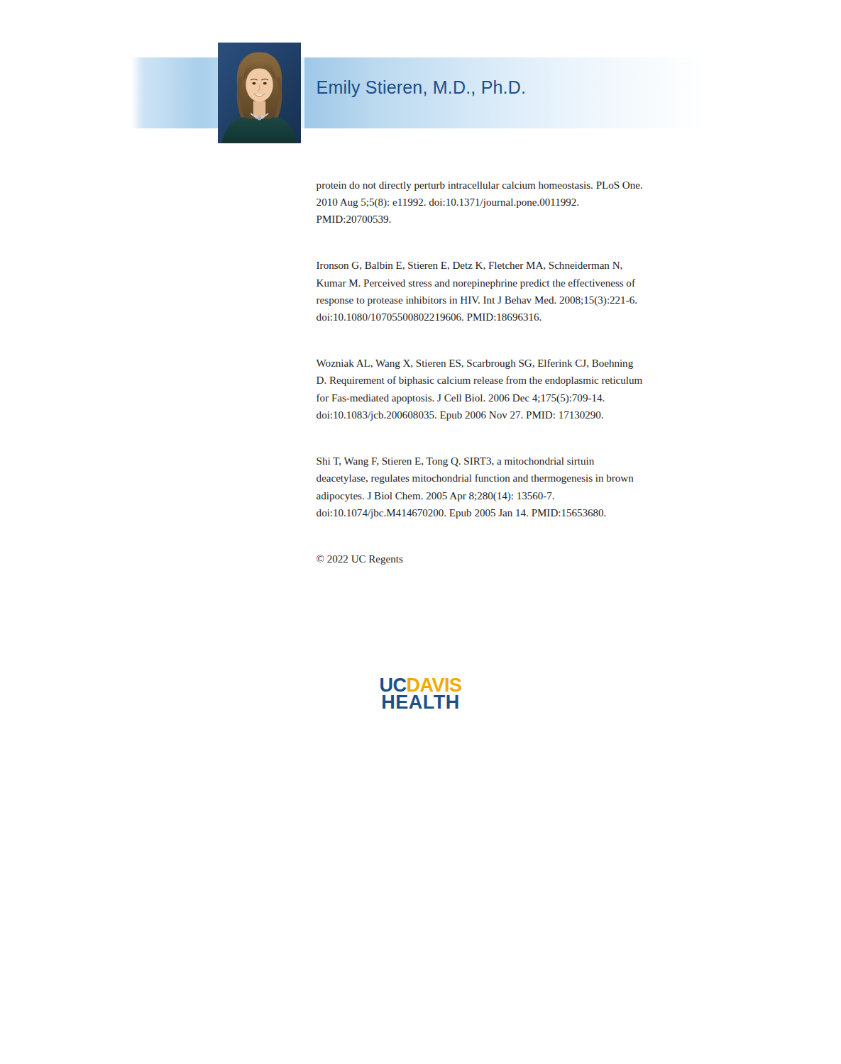Emily Stieren, M.D., Ph.D.
protein do not directly perturb intracellular calcium homeostasis. PLoS One. 2010 Aug 5;5(8): e11992. doi:10.1371/journal.pone.0011992. PMID:20700539.
Ironson G, Balbin E, Stieren E, Detz K, Fletcher MA, Schneiderman N, Kumar M. Perceived stress and norepinephrine predict the effectiveness of response to protease inhibitors in HIV. Int J Behav Med. 2008;15(3):221-6. doi:10.1080/10705500802219606. PMID:18696316.
Wozniak AL, Wang X, Stieren ES, Scarbrough SG, Elferink CJ, Boehning D. Requirement of biphasic calcium release from the endoplasmic reticulum for Fas-mediated apoptosis. J Cell Biol. 2006 Dec 4;175(5):709-14. doi:10.1083/jcb.200608035. Epub 2006 Nov 27. PMID: 17130290.
Shi T, Wang F, Stieren E, Tong Q. SIRT3, a mitochondrial sirtuin deacetylase, regulates mitochondrial function and thermogenesis in brown adipocytes. J Biol Chem. 2005 Apr 8;280(14): 13560-7. doi:10.1074/jbc.M414670200. Epub 2005 Jan 14. PMID:15653680.
© 2022 UC Regents
UC DAVIS
HEALTH